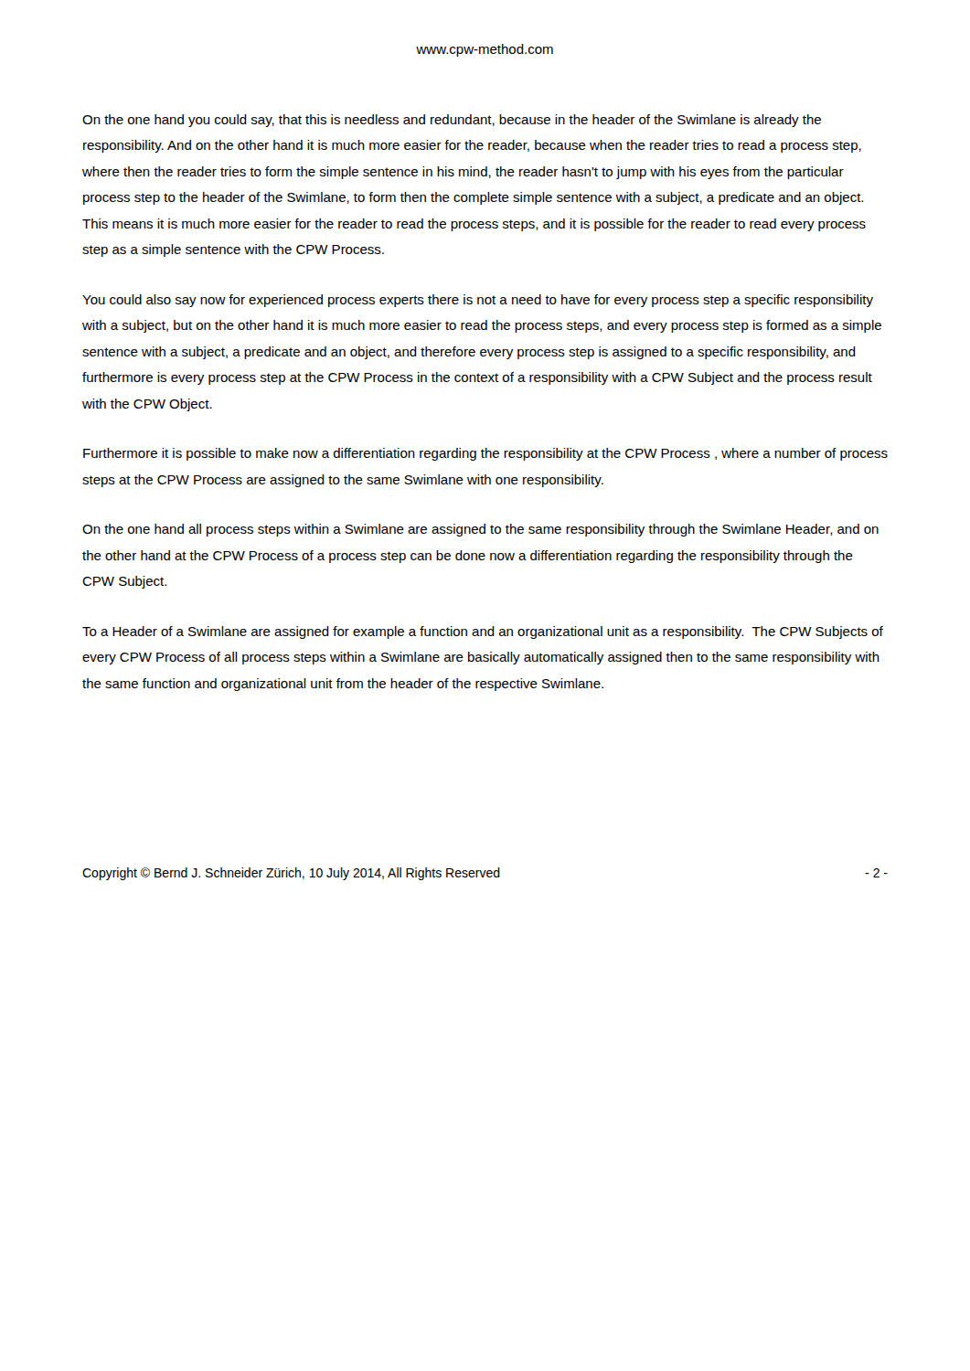www.cpw-method.com
On the one hand you could say, that this is needless and redundant, because in the header of the Swimlane is already the responsibility. And on the other hand it is much more easier for the reader, because when the reader tries to read a process step, where then the reader tries to form the simple sentence in his mind, the reader hasn't to jump with his eyes from the particular process step to the header of the Swimlane, to form then the complete simple sentence with a subject, a predicate and an object. This means it is much more easier for the reader to read the process steps, and it is possible for the reader to read every process step as a simple sentence with the CPW Process.
You could also say now for experienced process experts there is not a need to have for every process step a specific responsibility with a subject, but on the other hand it is much more easier to read the process steps, and every process step is formed as a simple sentence with a subject, a predicate and an object, and therefore every process step is assigned to a specific responsibility, and furthermore is every process step at the CPW Process in the context of a responsibility with a CPW Subject and the process result with the CPW Object.
Furthermore it is possible to make now a differentiation regarding the responsibility at the CPW Process , where a number of process steps at the CPW Process are assigned to the same Swimlane with one responsibility.
On the one hand all process steps within a Swimlane are assigned to the same responsibility through the Swimlane Header, and on the other hand at the CPW Process of a process step can be done now a differentiation regarding the responsibility through the CPW Subject.
To a Header of a Swimlane are assigned for example a function and an organizational unit as a responsibility. The CPW Subjects of every CPW Process of all process steps within a Swimlane are basically automatically assigned then to the same responsibility with the same function and organizational unit from the header of the respective Swimlane.
Copyright © Bernd J. Schneider Zürich, 10 July 2014, All Rights Reserved - 2 -